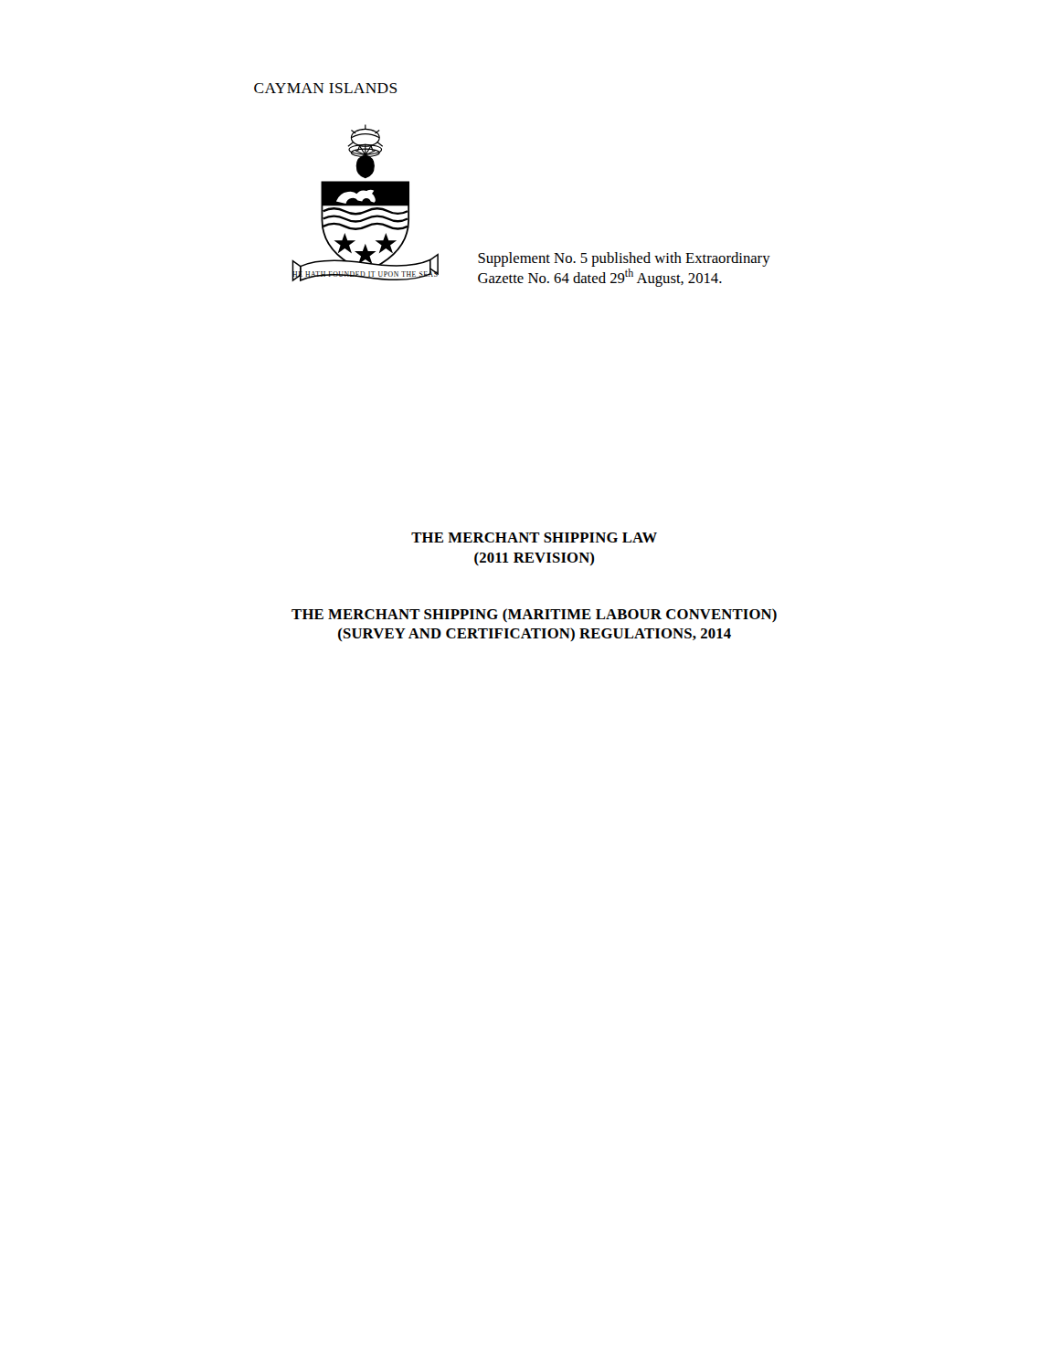CAYMAN ISLANDS
HE HATH FOUNDED IT UPON THE SEAS
Supplement No. 5 published with Extraordinary
Gazette No. 64 dated 29th August, 2014.
THE MERCHANT SHIPPING LAW
(2011 REVISION)
THE MERCHANT SHIPPING (MARITIME LABOUR CONVENTION)
(SURVEY AND CERTIFICATION) REGULATIONS, 2014